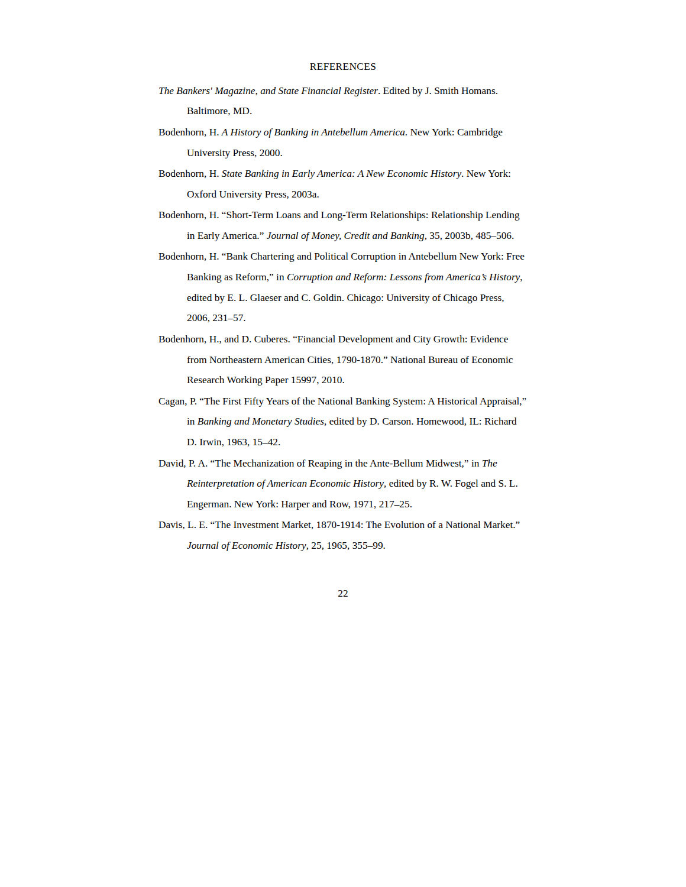REFERENCES
The Bankers' Magazine, and State Financial Register. Edited by J. Smith Homans. Baltimore, MD.
Bodenhorn, H. A History of Banking in Antebellum America. New York: Cambridge University Press, 2000.
Bodenhorn, H. State Banking in Early America: A New Economic History. New York: Oxford University Press, 2003a.
Bodenhorn, H. “Short-Term Loans and Long-Term Relationships: Relationship Lending in Early America.” Journal of Money, Credit and Banking, 35, 2003b, 485–506.
Bodenhorn, H. “Bank Chartering and Political Corruption in Antebellum New York: Free Banking as Reform,” in Corruption and Reform: Lessons from America’s History, edited by E. L. Glaeser and C. Goldin. Chicago: University of Chicago Press, 2006, 231–57.
Bodenhorn, H., and D. Cuberes. “Financial Development and City Growth: Evidence from Northeastern American Cities, 1790-1870.” National Bureau of Economic Research Working Paper 15997, 2010.
Cagan, P. “The First Fifty Years of the National Banking System: A Historical Appraisal,” in Banking and Monetary Studies, edited by D. Carson. Homewood, IL: Richard D. Irwin, 1963, 15–42.
David, P. A. “The Mechanization of Reaping in the Ante-Bellum Midwest,” in The Reinterpretation of American Economic History, edited by R. W. Fogel and S. L. Engerman. New York: Harper and Row, 1971, 217–25.
Davis, L. E. “The Investment Market, 1870-1914: The Evolution of a National Market.” Journal of Economic History, 25, 1965, 355–99.
22